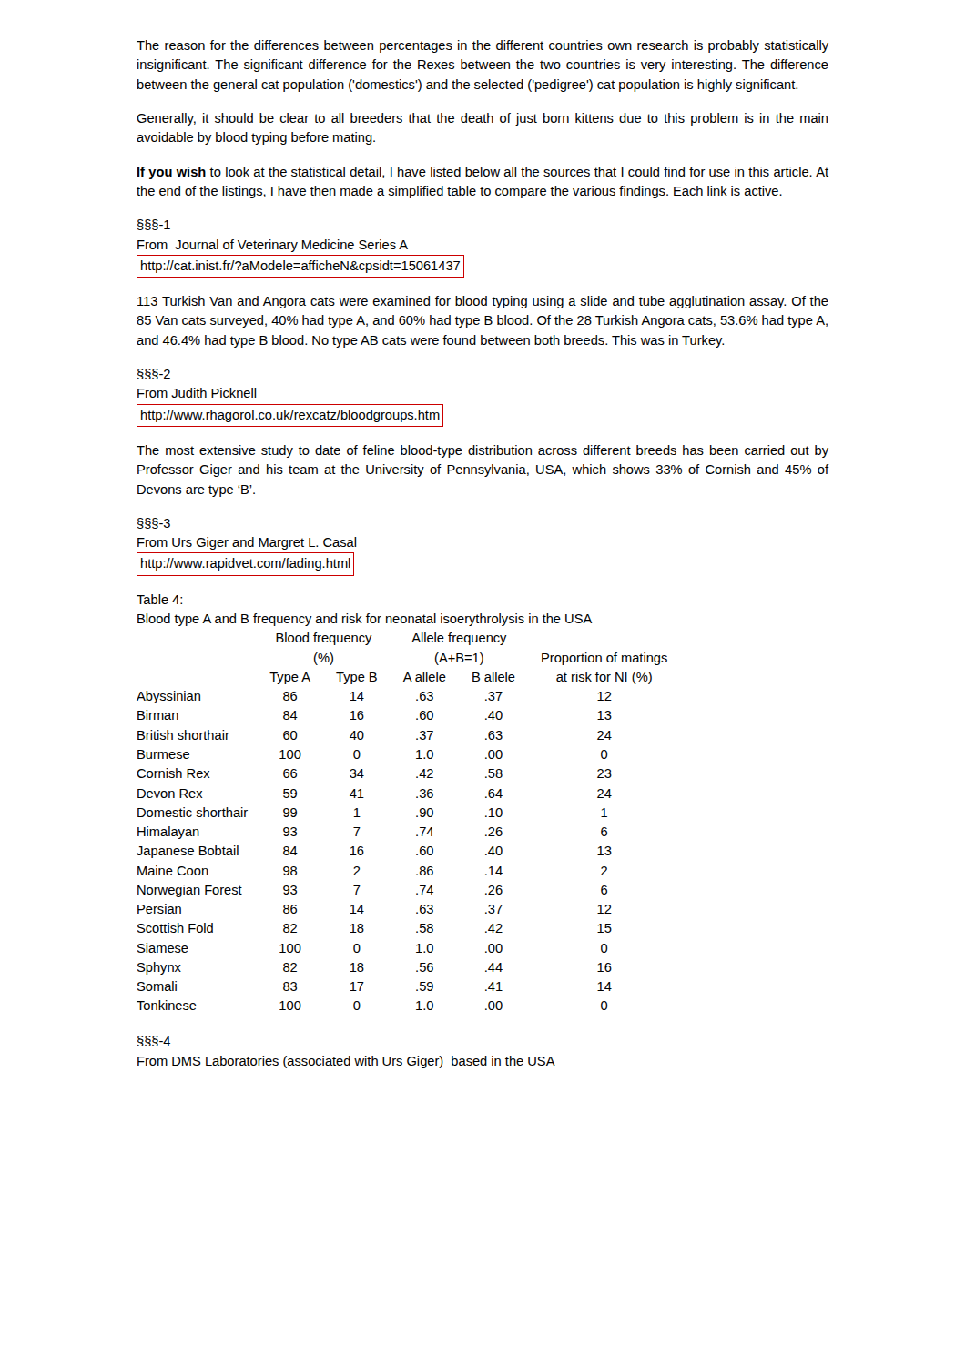The reason for the differences between percentages in the different countries own research is probably statistically insignificant. The significant difference for the Rexes between the two countries is very interesting. The difference between the general cat population ('domestics') and the selected ('pedigree') cat population is highly significant.
Generally, it should be clear to all breeders that the death of just born kittens due to this problem is in the main avoidable by blood typing before mating.
If you wish to look at the statistical detail, I have listed below all the sources that I could find for use in this article. At the end of the listings, I have then made a simplified table to compare the various findings. Each link is active.
§§§-1
From Journal of Veterinary Medicine Series A
http://cat.inist.fr/?aModele=afficheN&cpsidt=15061437
113 Turkish Van and Angora cats were examined for blood typing using a slide and tube agglutination assay. Of the 85 Van cats surveyed, 40% had type A, and 60% had type B blood. Of the 28 Turkish Angora cats, 53.6% had type A, and 46.4% had type B blood. No type AB cats were found between both breeds. This was in Turkey.
§§§-2
From Judith Picknell
http://www.rhagorol.co.uk/rexcatz/bloodgroups.htm
The most extensive study to date of feline blood-type distribution across different breeds has been carried out by Professor Giger and his team at the University of Pennsylvania, USA, which shows 33% of Cornish and 45% of Devons are type ‘B’.
§§§-3
From Urs Giger and Margret L. Casal
http://www.rapidvet.com/fading.html
Table 4:
Blood type A and B frequency and risk for neonatal isoerythrolysis in the USA
| | Blood frequency (%) | Allele frequency (A+B=1) | Proportion of matings |
| --- | --- | --- | --- |
| | Type A | Type B | A allele | B allele | at risk for NI (%) |
| Abyssinian | 86 | 14 | .63 | .37 | 12 |
| Birman | 84 | 16 | .60 | .40 | 13 |
| British shorthair | 60 | 40 | .37 | .63 | 24 |
| Burmese | 100 | 0 | 1.0 | .00 | 0 |
| Cornish Rex | 66 | 34 | .42 | .58 | 23 |
| Devon Rex | 59 | 41 | .36 | .64 | 24 |
| Domestic shorthair | 99 | 1 | .90 | .10 | 1 |
| Himalayan | 93 | 7 | .74 | .26 | 6 |
| Japanese Bobtail | 84 | 16 | .60 | .40 | 13 |
| Maine Coon | 98 | 2 | .86 | .14 | 2 |
| Norwegian Forest | 93 | 7 | .74 | .26 | 6 |
| Persian | 86 | 14 | .63 | .37 | 12 |
| Scottish Fold | 82 | 18 | .58 | .42 | 15 |
| Siamese | 100 | 0 | 1.0 | .00 | 0 |
| Sphynx | 82 | 18 | .56 | .44 | 16 |
| Somali | 83 | 17 | .59 | .41 | 14 |
| Tonkinese | 100 | 0 | 1.0 | .00 | 0 |
§§§-4
From DMS Laboratories (associated with Urs Giger) based in the USA